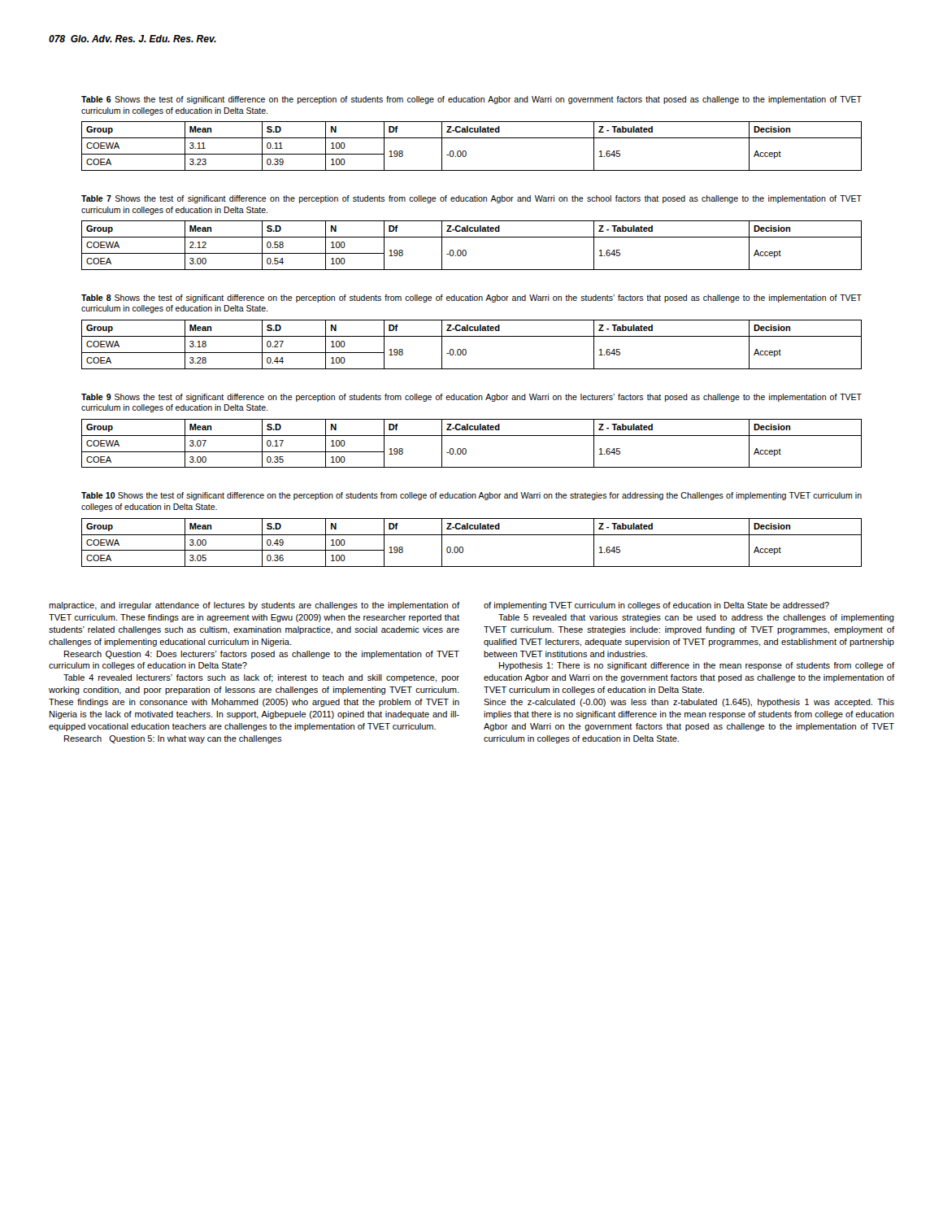078 Glo. Adv. Res. J. Edu. Res. Rev.
Table 6 Shows the test of significant difference on the perception of students from college of education Agbor and Warri on government factors that posed as challenge to the implementation of TVET curriculum in colleges of education in Delta State.
| Group | Mean | S.D | N | Df | Z-Calculated | Z - Tabulated | Decision |
| --- | --- | --- | --- | --- | --- | --- | --- |
| COEWA | 3.11 | 0.11 | 100 | 198 | -0.00 | 1.645 | Accept |
| COEA | 3.23 | 0.39 | 100 |
Table 7 Shows the test of significant difference on the perception of students from college of education Agbor and Warri on the school factors that posed as challenge to the implementation of TVET curriculum in colleges of education in Delta State.
| Group | Mean | S.D | N | Df | Z-Calculated | Z - Tabulated | Decision |
| --- | --- | --- | --- | --- | --- | --- | --- |
| COEWA | 2.12 | 0.58 | 100 | 198 | -0.00 | 1.645 | Accept |
| COEA | 3.00 | 0.54 | 100 |
Table 8 Shows the test of significant difference on the perception of students from college of education Agbor and Warri on the students’ factors that posed as challenge to the implementation of TVET curriculum in colleges of education in Delta State.
| Group | Mean | S.D | N | Df | Z-Calculated | Z - Tabulated | Decision |
| --- | --- | --- | --- | --- | --- | --- | --- |
| COEWA | 3.18 | 0.27 | 100 | 198 | -0.00 | 1.645 | Accept |
| COEA | 3.28 | 0.44 | 100 |
Table 9 Shows the test of significant difference on the perception of students from college of education Agbor and Warri on the lecturers’ factors that posed as challenge to the implementation of TVET curriculum in colleges of education in Delta State.
| Group | Mean | S.D | N | Df | Z-Calculated | Z - Tabulated | Decision |
| --- | --- | --- | --- | --- | --- | --- | --- |
| COEWA | 3.07 | 0.17 | 100 | 198 | -0.00 | 1.645 | Accept |
| COEA | 3.00 | 0.35 | 100 |
Table 10 Shows the test of significant difference on the perception of students from college of education Agbor and Warri on the strategies for addressing the Challenges of implementing TVET curriculum in colleges of education in Delta State.
| Group | Mean | S.D | N | Df | Z-Calculated | Z - Tabulated | Decision |
| --- | --- | --- | --- | --- | --- | --- | --- |
| COEWA | 3.00 | 0.49 | 100 | 198 | 0.00 | 1.645 | Accept |
| COEA | 3.05 | 0.36 | 100 |
malpractice, and irregular attendance of lectures by students are challenges to the implementation of TVET curriculum. These findings are in agreement with Egwu (2009) when the researcher reported that students’ related challenges such as cultism, examination malpractice, and social academic vices are challenges of implementing educational curriculum in Nigeria.
Research Question 4: Does lecturers’ factors posed as challenge to the implementation of TVET curriculum in colleges of education in Delta State?
Table 4 revealed lecturers’ factors such as lack of; interest to teach and skill competence, poor working condition, and poor preparation of lessons are challenges of implementing TVET curriculum. These findings are in consonance with Mohammed (2005) who argued that the problem of TVET in Nigeria is the lack of motivated teachers. In support, Aigbepuele (2011) opined that inadequate and ill-equipped vocational education teachers are challenges to the implementation of TVET curriculum.
Research Question 5: In what way can the challenges
of implementing TVET curriculum in colleges of education in Delta State be addressed?
Table 5 revealed that various strategies can be used to address the challenges of implementing TVET curriculum. These strategies include: improved funding of TVET programmes, employment of qualified TVET lecturers, adequate supervision of TVET programmes, and establishment of partnership between TVET institutions and industries.
Hypothesis 1: There is no significant difference in the mean response of students from college of education Agbor and Warri on the government factors that posed as challenge to the implementation of TVET curriculum in colleges of education in Delta State.
Since the z-calculated (-0.00) was less than z-tabulated (1.645), hypothesis 1 was accepted. This implies that there is no significant difference in the mean response of students from college of education Agbor and Warri on the government factors that posed as challenge to the implementation of TVET curriculum in colleges of education in Delta State.